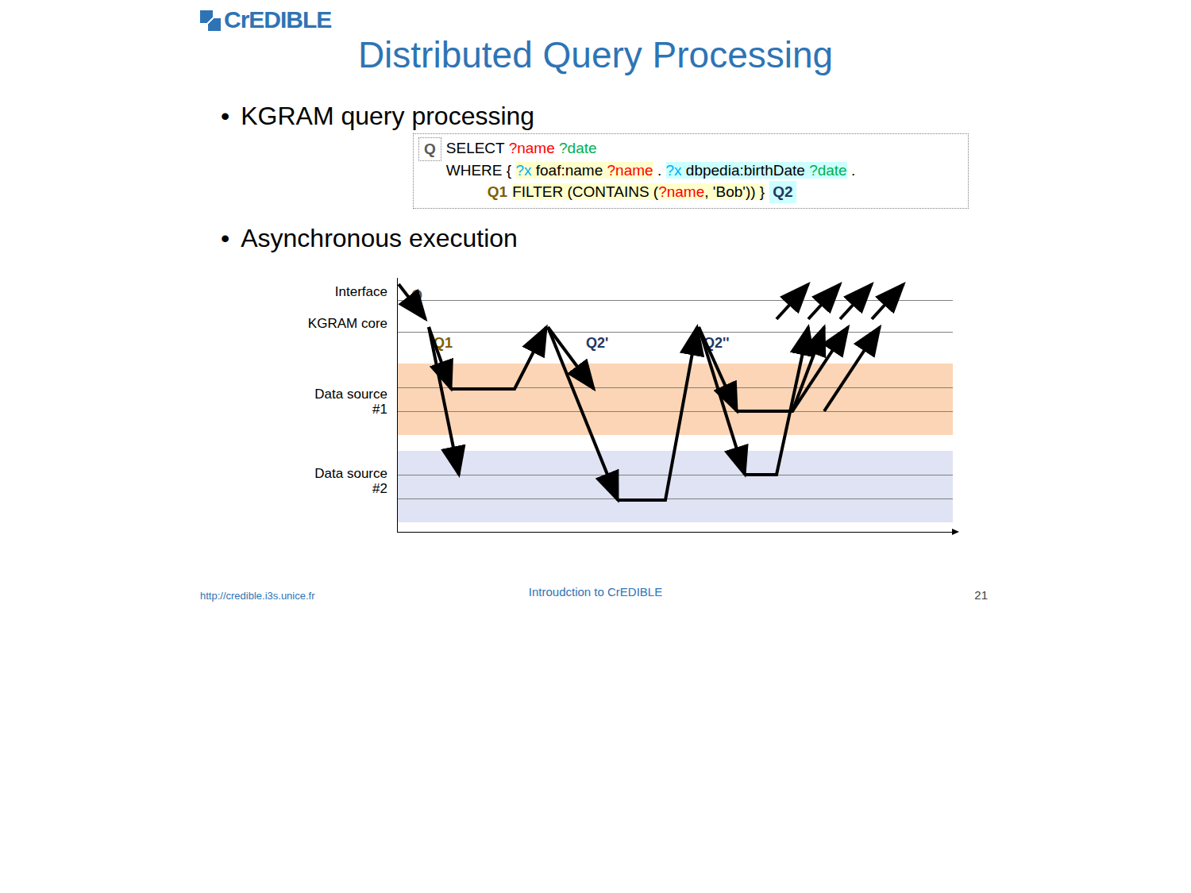Cr EDIBLE
Distributed Query Processing
KGRAM query processing
QSELECT ?name ?date
WHERE { ?x foaf:name ?name . ?x dbpedia:birthDate ?date .
Q1 FILTER (CONTAINS (?name, 'Bob')) }Q2
Asynchronous execution
Interface
KGRAM core
Data source
#1
Data source
#2
Q
Q1
Q2'
Q2''
http://credible.i3s.unice.fr
Introudction to CrEDIBLE
21